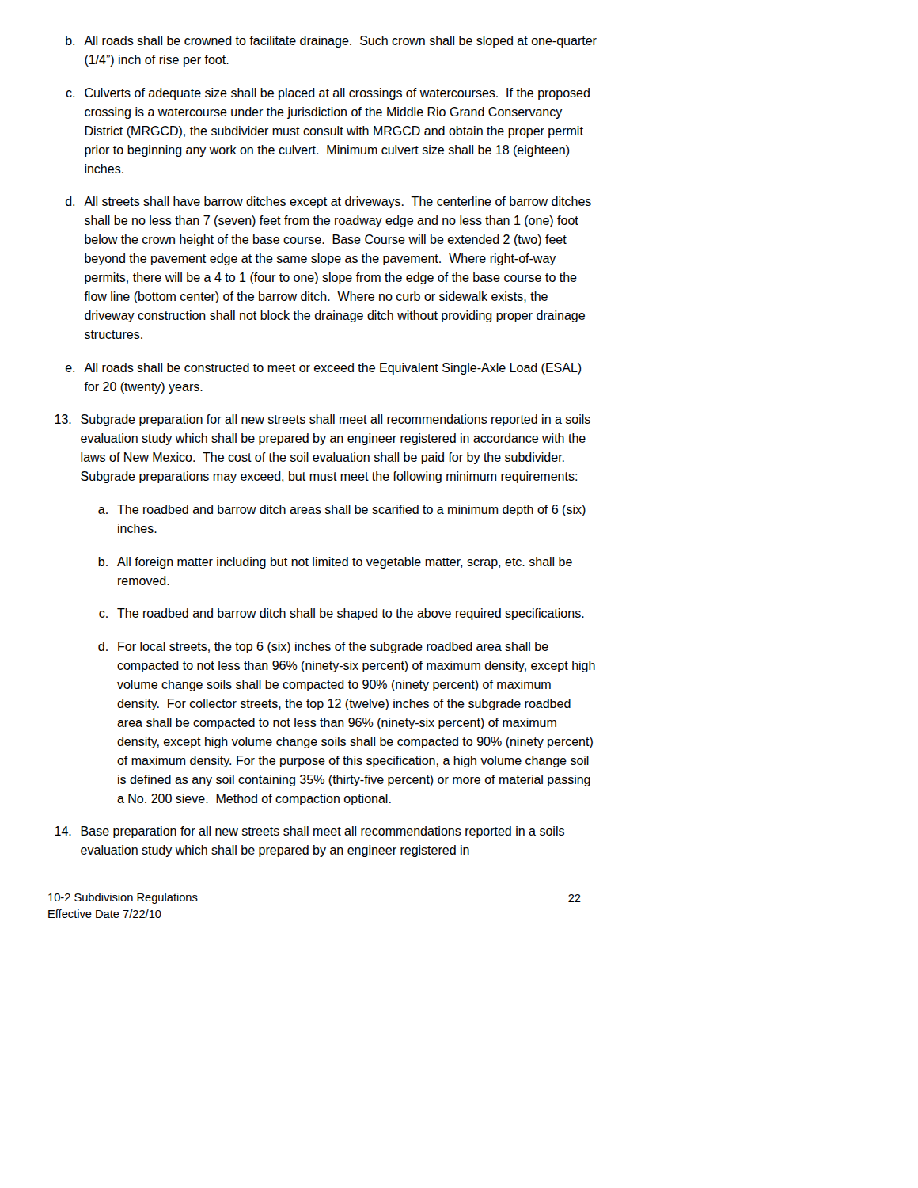All roads shall be crowned to facilitate drainage. Such crown shall be sloped at one-quarter (1/4”) inch of rise per foot.
Culverts of adequate size shall be placed at all crossings of watercourses. If the proposed crossing is a watercourse under the jurisdiction of the Middle Rio Grand Conservancy District (MRGCD), the subdivider must consult with MRGCD and obtain the proper permit prior to beginning any work on the culvert. Minimum culvert size shall be 18 (eighteen) inches.
All streets shall have barrow ditches except at driveways. The centerline of barrow ditches shall be no less than 7 (seven) feet from the roadway edge and no less than 1 (one) foot below the crown height of the base course. Base Course will be extended 2 (two) feet beyond the pavement edge at the same slope as the pavement. Where right-of-way permits, there will be a 4 to 1 (four to one) slope from the edge of the base course to the flow line (bottom center) of the barrow ditch. Where no curb or sidewalk exists, the driveway construction shall not block the drainage ditch without providing proper drainage structures.
All roads shall be constructed to meet or exceed the Equivalent Single-Axle Load (ESAL) for 20 (twenty) years.
Subgrade preparation for all new streets shall meet all recommendations reported in a soils evaluation study which shall be prepared by an engineer registered in accordance with the laws of New Mexico. The cost of the soil evaluation shall be paid for by the subdivider. Subgrade preparations may exceed, but must meet the following minimum requirements:
The roadbed and barrow ditch areas shall be scarified to a minimum depth of 6 (six) inches.
All foreign matter including but not limited to vegetable matter, scrap, etc. shall be removed.
The roadbed and barrow ditch shall be shaped to the above required specifications.
For local streets, the top 6 (six) inches of the subgrade roadbed area shall be compacted to not less than 96% (ninety-six percent) of maximum density, except high volume change soils shall be compacted to 90% (ninety percent) of maximum density. For collector streets, the top 12 (twelve) inches of the subgrade roadbed area shall be compacted to not less than 96% (ninety-six percent) of maximum density, except high volume change soils shall be compacted to 90% (ninety percent) of maximum density. For the purpose of this specification, a high volume change soil is defined as any soil containing 35% (thirty-five percent) or more of material passing a No. 200 sieve. Method of compaction optional.
Base preparation for all new streets shall meet all recommendations reported in a soils evaluation study which shall be prepared by an engineer registered in
10-2 Subdivision Regulations
Effective Date 7/22/10
22